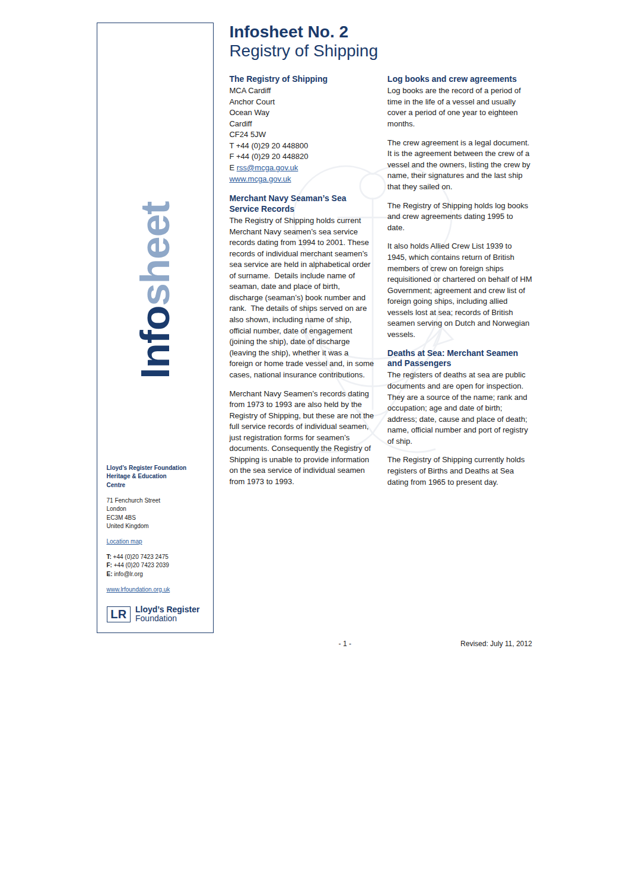Infosheet
Lloyd’s Register Foundation
Heritage & Education
Centre
71 Fenchurch Street
London
EC3M 4BS
United Kingdom
Location map
T: +44 (0)20 7423 2475
F: +44 (0)20 7423 2039
E: info@lr.org
www.lrfoundation.org.uk
LR Lloyd’s Register
Foundation
Infosheet No. 2Registry of Shipping
The Registry of Shipping
MCA Cardiff
Anchor Court
Ocean Way
Cardiff
CF24 5JW
T +44 (0)29 20 448800
F +44 (0)29 20 448820
E rss@mcga.gov.uk
www.mcga.gov.uk
Merchant Navy Seaman’s Sea Service Records
The Registry of Shipping holds current Merchant Navy seamen’s sea service records dating from 1994 to 2001. These records of individual merchant seamen’s sea service are held in alphabetical order of surname. Details include name of seaman, date and place of birth, discharge (seaman’s) book number and rank. The details of ships served on are also shown, including name of ship, official number, date of engagement (joining the ship), date of discharge (leaving the ship), whether it was a foreign or home trade vessel and, in some cases, national insurance contributions.
Merchant Navy Seamen’s records dating from 1973 to 1993 are also held by the Registry of Shipping, but these are not the full service records of individual seamen, just registration forms for seamen’s documents. Consequently the Registry of Shipping is unable to provide information on the sea service of individual seamen from 1973 to 1993.
Log books and crew agreements
Log books are the record of a period of time in the life of a vessel and usually cover a period of one year to eighteen months.
The crew agreement is a legal document. It is the agreement between the crew of a vessel and the owners, listing the crew by name, their signatures and the last ship that they sailed on.
The Registry of Shipping holds log books and crew agreements dating 1995 to date.
It also holds Allied Crew List 1939 to 1945, which contains return of British members of crew on foreign ships requisitioned or chartered on behalf of HM Government; agreement and crew list of foreign going ships, including allied vessels lost at sea; records of British seamen serving on Dutch and Norwegian vessels.
Deaths at Sea: Merchant Seamen and Passengers
The registers of deaths at sea are public documents and are open for inspection. They are a source of the name; rank and occupation; age and date of birth; address; date, cause and place of death; name, official number and port of registry of ship.
The Registry of Shipping currently holds registers of Births and Deaths at Sea dating from 1965 to present day.
- 1 -
Revised: July 11, 2012